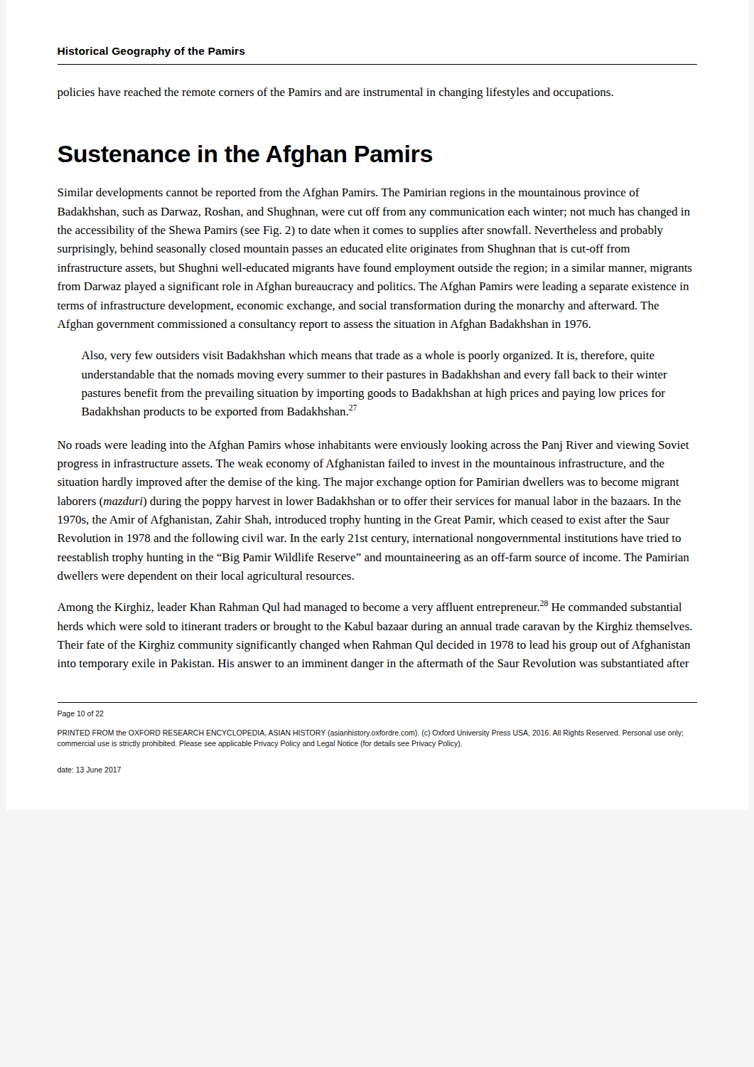Historical Geography of the Pamirs
policies have reached the remote corners of the Pamirs and are instrumental in changing lifestyles and occupations.
Sustenance in the Afghan Pamirs
Similar developments cannot be reported from the Afghan Pamirs. The Pamirian regions in the mountainous province of Badakhshan, such as Darwaz, Roshan, and Shughnan, were cut off from any communication each winter; not much has changed in the accessibility of the Shewa Pamirs (see Fig. 2) to date when it comes to supplies after snowfall. Nevertheless and probably surprisingly, behind seasonally closed mountain passes an educated elite originates from Shughnan that is cut-off from infrastructure assets, but Shughni well-educated migrants have found employment outside the region; in a similar manner, migrants from Darwaz played a significant role in Afghan bureaucracy and politics. The Afghan Pamirs were leading a separate existence in terms of infrastructure development, economic exchange, and social transformation during the monarchy and afterward. The Afghan government commissioned a consultancy report to assess the situation in Afghan Badakhshan in 1976.
Also, very few outsiders visit Badakhshan which means that trade as a whole is poorly organized. It is, therefore, quite understandable that the nomads moving every summer to their pastures in Badakhshan and every fall back to their winter pastures benefit from the prevailing situation by importing goods to Badakhshan at high prices and paying low prices for Badakhshan products to be exported from Badakhshan.27
No roads were leading into the Afghan Pamirs whose inhabitants were enviously looking across the Panj River and viewing Soviet progress in infrastructure assets. The weak economy of Afghanistan failed to invest in the mountainous infrastructure, and the situation hardly improved after the demise of the king. The major exchange option for Pamirian dwellers was to become migrant laborers (mazduri) during the poppy harvest in lower Badakhshan or to offer their services for manual labor in the bazaars. In the 1970s, the Amir of Afghanistan, Zahir Shah, introduced trophy hunting in the Great Pamir, which ceased to exist after the Saur Revolution in 1978 and the following civil war. In the early 21st century, international nongovernmental institutions have tried to reestablish trophy hunting in the “Big Pamir Wildlife Reserve” and mountaineering as an off-farm source of income. The Pamirian dwellers were dependent on their local agricultural resources.
Among the Kirghiz, leader Khan Rahman Qul had managed to become a very affluent entrepreneur.28 He commanded substantial herds which were sold to itinerant traders or brought to the Kabul bazaar during an annual trade caravan by the Kirghiz themselves. Their fate of the Kirghiz community significantly changed when Rahman Qul decided in 1978 to lead his group out of Afghanistan into temporary exile in Pakistan. His answer to an imminent danger in the aftermath of the Saur Revolution was substantiated after
Page 10 of 22
PRINTED FROM the OXFORD RESEARCH ENCYCLOPEDIA, ASIAN HISTORY (asianhistory.oxfordre.com). (c) Oxford University Press USA, 2016. All Rights Reserved. Personal use only; commercial use is strictly prohibited. Please see applicable Privacy Policy and Legal Notice (for details see Privacy Policy).
date: 13 June 2017